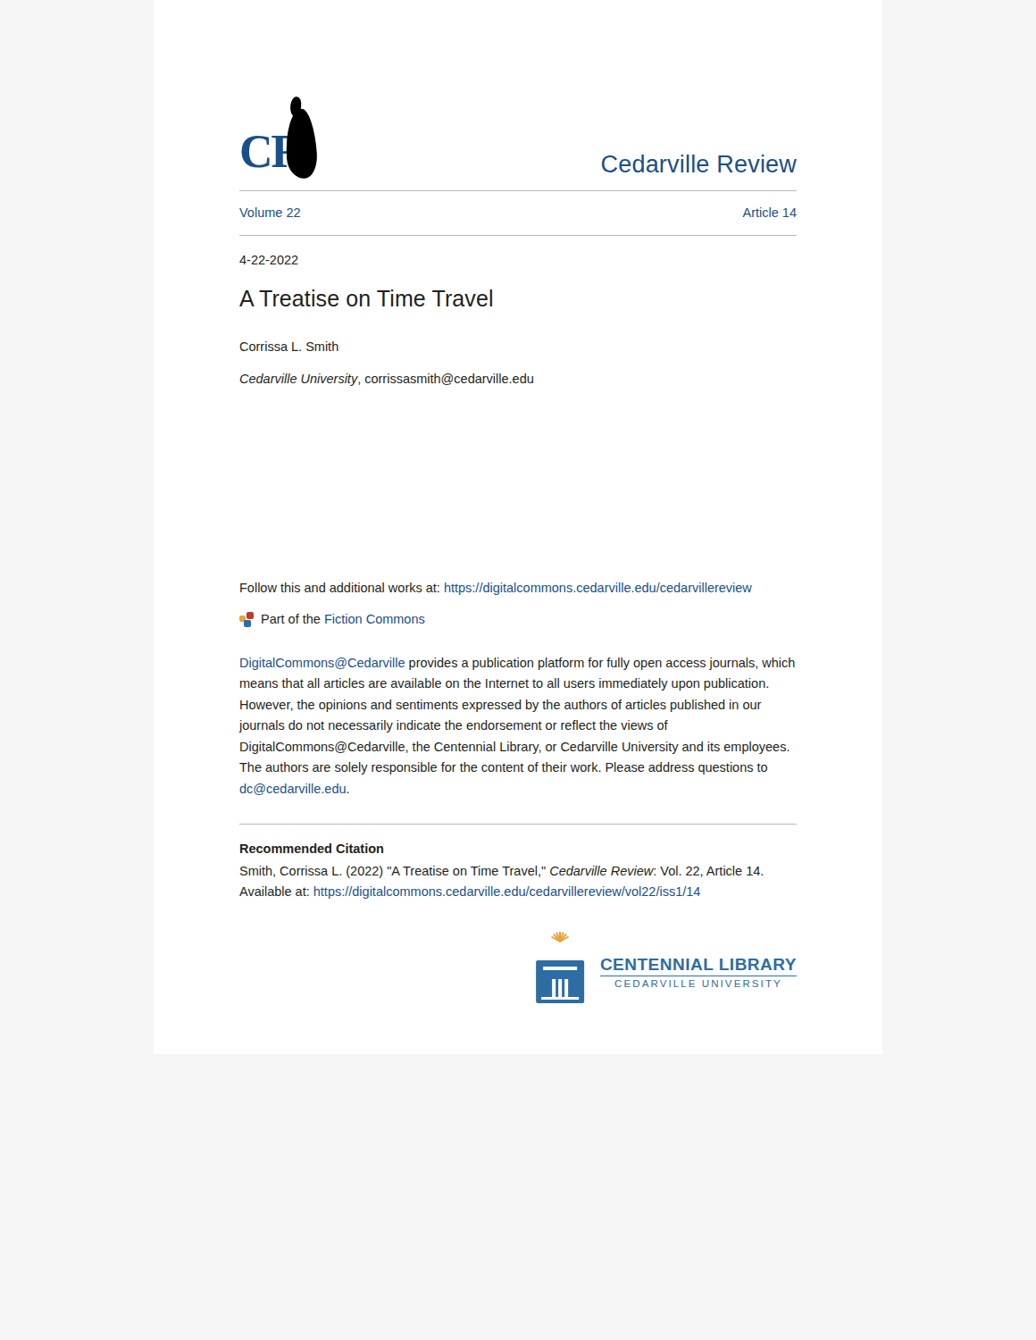CR
Cedarville Review
Volume 22
Article 14
4-22-2022
A Treatise on Time Travel
Corrissa L. Smith
Cedarville University, corrissasmith@cedarville.edu
Follow this and additional works at: https://digitalcommons.cedarville.edu/cedarvillereview
Part of the Fiction Commons
DigitalCommons@Cedarville provides a publication platform for fully open access journals, which means that all articles are available on the Internet to all users immediately upon publication. However, the opinions and sentiments expressed by the authors of articles published in our journals do not necessarily indicate the endorsement or reflect the views of DigitalCommons@Cedarville, the Centennial Library, or Cedarville University and its employees. The authors are solely responsible for the content of their work. Please address questions to dc@cedarville.edu.
Recommended Citation
Smith, Corrissa L. (2022) "A Treatise on Time Travel," Cedarville Review: Vol. 22, Article 14.
Available at: https://digitalcommons.cedarville.edu/cedarvillereview/vol22/iss1/14
CENTENNIAL LIBRARY
CEDARVILLE UNIVERSITY